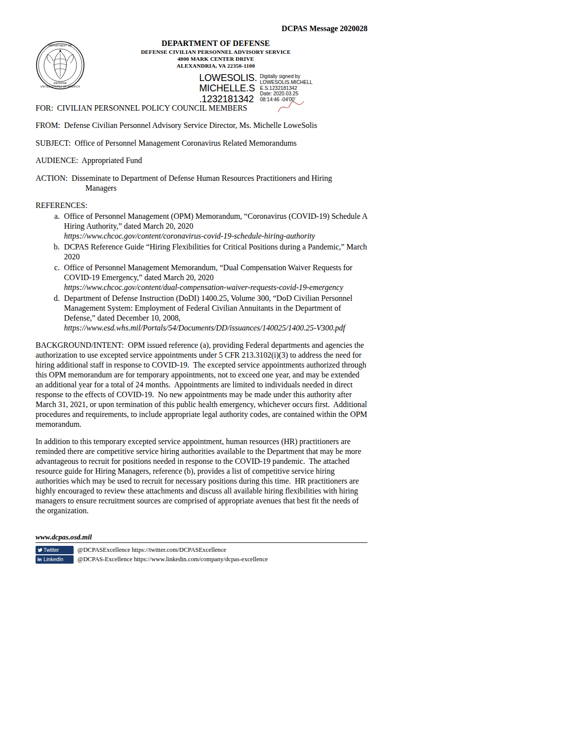DCPAS Message 2020028
DEPARTMENT OF UNITED STATES OF AMERICA DEFENSE
DEPARTMENT OF DEFENSE
DEFENSE CIVILIAN PERSONNEL ADVISORY SERVICE
4800 MARK CENTER DRIVE
ALEXANDRIA, VA 22350-1100
LOWESOLIS.
MICHELLE.S
.1232181342
Digitally signed by
LOWESOLIS.MICHELL
E.S.1232181342
Date: 2020.03.25
08:14:46 -04'00'
FOR: CIVILIAN PERSONNEL POLICY COUNCIL MEMBERS
FROM: Defense Civilian Personnel Advisory Service Director, Ms. Michelle LoweSolis
SUBJECT: Office of Personnel Management Coronavirus Related Memorandums
AUDIENCE: Appropriated Fund
ACTION: Disseminate to Department of Defense Human Resources Practitioners and Hiring
Managers
REFERENCES:
Office of Personnel Management (OPM) Memorandum, “Coronavirus (COVID-19) Schedule A Hiring Authority,” dated March 20, 2020
https://www.chcoc.gov/content/coronavirus-covid-19-schedule-hiring-authority
DCPAS Reference Guide “Hiring Flexibilities for Critical Positions during a Pandemic,” March 2020
Office of Personnel Management Memorandum, “Dual Compensation Waiver Requests for COVID-19 Emergency,” dated March 20, 2020
https://www.chcoc.gov/content/dual-compensation-waiver-requests-covid-19-emergency
Department of Defense Instruction (DoDI) 1400.25, Volume 300, “DoD Civilian Personnel Management System: Employment of Federal Civilian Annuitants in the Department of Defense,” dated December 10, 2008,
https://www.esd.whs.mil/Portals/54/Documents/DD/issuances/140025/1400.25-V300.pdf
BACKGROUND/INTENT: OPM issued reference (a), providing Federal departments and agencies the authorization to use excepted service appointments under 5 CFR 213.3102(i)(3) to address the need for hiring additional staff in response to COVID-19. The excepted service appointments authorized through this OPM memorandum are for temporary appointments, not to exceed one year, and may be extended an additional year for a total of 24 months. Appointments are limited to individuals needed in direct response to the effects of COVID-19. No new appointments may be made under this authority after March 31, 2021, or upon termination of this public health emergency, whichever occurs first. Additional procedures and requirements, to include appropriate legal authority codes, are contained within the OPM memorandum.
In addition to this temporary excepted service appointment, human resources (HR) practitioners are reminded there are competitive service hiring authorities available to the Department that may be more advantageous to recruit for positions needed in response to the COVID-19 pandemic. The attached resource guide for Hiring Managers, reference (b), provides a list of competitive service hiring authorities which may be used to recruit for necessary positions during this time. HR practitioners are highly encouraged to review these attachments and discuss all available hiring flexibilities with hiring managers to ensure recruitment sources are comprised of appropriate avenues that best fit the needs of the organization.
www.dcpas.osd.mil
Twitter @DCPASExcellence https://twitter.com/DCPASExcellence
LinkedIn @DCPAS-Excellence https://www.linkedin.com/company/dcpas-excellence